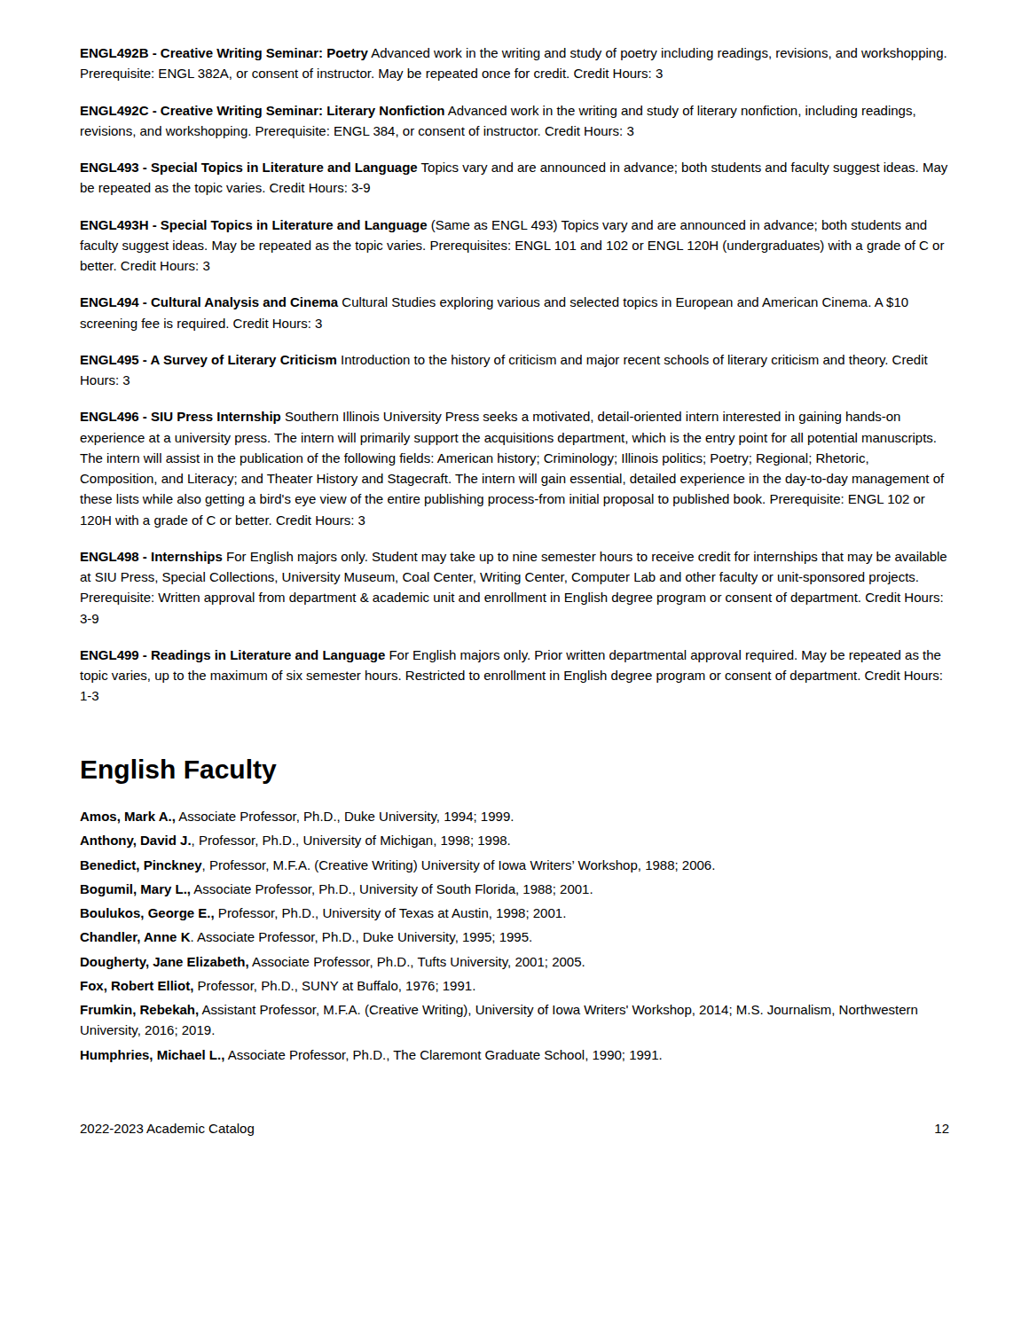ENGL492B - Creative Writing Seminar: Poetry Advanced work in the writing and study of poetry including readings, revisions, and workshopping. Prerequisite: ENGL 382A, or consent of instructor. May be repeated once for credit. Credit Hours: 3
ENGL492C - Creative Writing Seminar: Literary Nonfiction Advanced work in the writing and study of literary nonfiction, including readings, revisions, and workshopping. Prerequisite: ENGL 384, or consent of instructor. Credit Hours: 3
ENGL493 - Special Topics in Literature and Language Topics vary and are announced in advance; both students and faculty suggest ideas. May be repeated as the topic varies. Credit Hours: 3-9
ENGL493H - Special Topics in Literature and Language (Same as ENGL 493) Topics vary and are announced in advance; both students and faculty suggest ideas. May be repeated as the topic varies. Prerequisites: ENGL 101 and 102 or ENGL 120H (undergraduates) with a grade of C or better. Credit Hours: 3
ENGL494 - Cultural Analysis and Cinema Cultural Studies exploring various and selected topics in European and American Cinema. A $10 screening fee is required. Credit Hours: 3
ENGL495 - A Survey of Literary Criticism Introduction to the history of criticism and major recent schools of literary criticism and theory. Credit Hours: 3
ENGL496 - SIU Press Internship Southern Illinois University Press seeks a motivated, detail-oriented intern interested in gaining hands-on experience at a university press. The intern will primarily support the acquisitions department, which is the entry point for all potential manuscripts. The intern will assist in the publication of the following fields: American history; Criminology; Illinois politics; Poetry; Regional; Rhetoric, Composition, and Literacy; and Theater History and Stagecraft. The intern will gain essential, detailed experience in the day-to-day management of these lists while also getting a bird's eye view of the entire publishing process-from initial proposal to published book. Prerequisite: ENGL 102 or 120H with a grade of C or better. Credit Hours: 3
ENGL498 - Internships For English majors only. Student may take up to nine semester hours to receive credit for internships that may be available at SIU Press, Special Collections, University Museum, Coal Center, Writing Center, Computer Lab and other faculty or unit-sponsored projects. Prerequisite: Written approval from department & academic unit and enrollment in English degree program or consent of department. Credit Hours: 3-9
ENGL499 - Readings in Literature and Language For English majors only. Prior written departmental approval required. May be repeated as the topic varies, up to the maximum of six semester hours. Restricted to enrollment in English degree program or consent of department. Credit Hours: 1-3
English Faculty
Amos, Mark A., Associate Professor, Ph.D., Duke University, 1994; 1999.
Anthony, David J., Professor, Ph.D., University of Michigan, 1998; 1998.
Benedict, Pinckney, Professor, M.F.A. (Creative Writing) University of Iowa Writers’ Workshop, 1988; 2006.
Bogumil, Mary L., Associate Professor, Ph.D., University of South Florida, 1988; 2001.
Boulukos, George E., Professor, Ph.D., University of Texas at Austin, 1998; 2001.
Chandler, Anne K. Associate Professor, Ph.D., Duke University, 1995; 1995.
Dougherty, Jane Elizabeth, Associate Professor, Ph.D., Tufts University, 2001; 2005.
Fox, Robert Elliot, Professor, Ph.D., SUNY at Buffalo, 1976; 1991.
Frumkin, Rebekah, Assistant Professor, M.F.A. (Creative Writing), University of Iowa Writers' Workshop, 2014; M.S. Journalism, Northwestern University, 2016; 2019.
Humphries, Michael L., Associate Professor, Ph.D., The Claremont Graduate School, 1990; 1991.
2022-2023 Academic Catalog 12